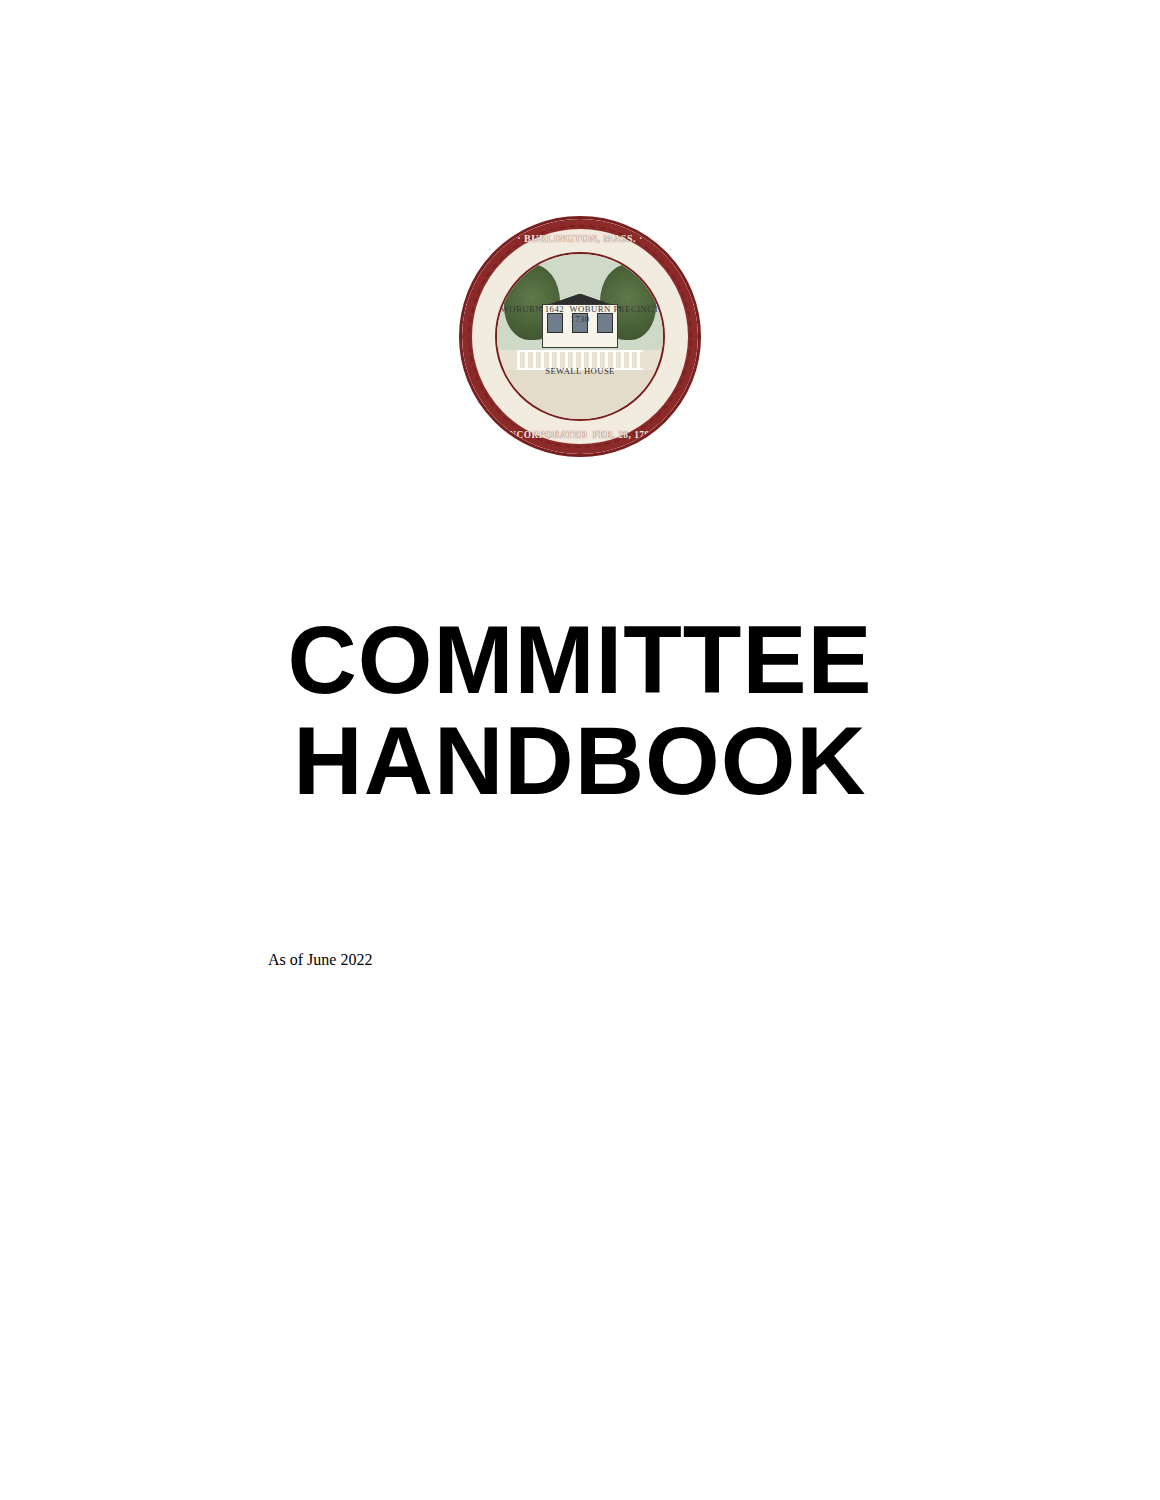WOBURN 1642 WOBURN PRECINCT 1730
SEWALL HOUSE
· BURLINGTON, MASS. ·
INCORPORATED FEB. 28, 1799
COMMITTEE
HANDBOOK
As of June 2022